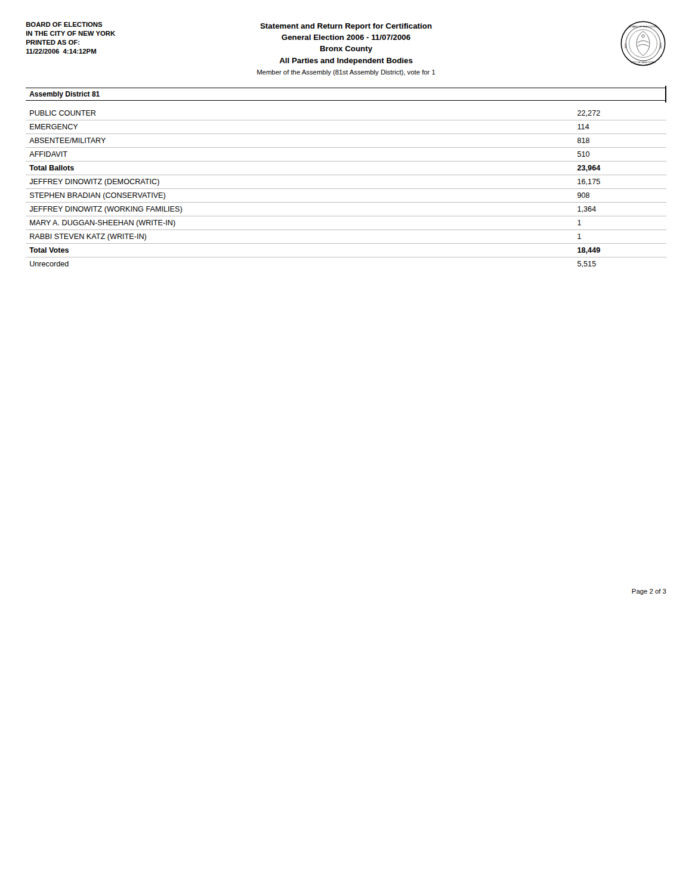BOARD OF ELECTIONS
IN THE CITY OF NEW YORK
PRINTED AS OF:
11/22/2006 4:14:12PM
Statement and Return Report for Certification
General Election 2006 - 11/07/2006
Bronx County
All Parties and Independent Bodies
Member of the Assembly (81st Assembly District), vote for 1
BOARD OF ELECTIONS CITY OF NEW YORK NEW YORK
Assembly District 81
| PUBLIC COUNTER | 22,272 |
| EMERGENCY | 114 |
| ABSENTEE/MILITARY | 818 |
| AFFIDAVIT | 510 |
| Total Ballots | 23,964 |
| JEFFREY DINOWITZ (DEMOCRATIC) | 16,175 |
| STEPHEN BRADIAN (CONSERVATIVE) | 908 |
| JEFFREY DINOWITZ (WORKING FAMILIES) | 1,364 |
| MARY A. DUGGAN-SHEEHAN (WRITE-IN) | 1 |
| RABBI STEVEN KATZ (WRITE-IN) | 1 |
| Total Votes | 18,449 |
| Unrecorded | 5,515 |
Page 2 of 3